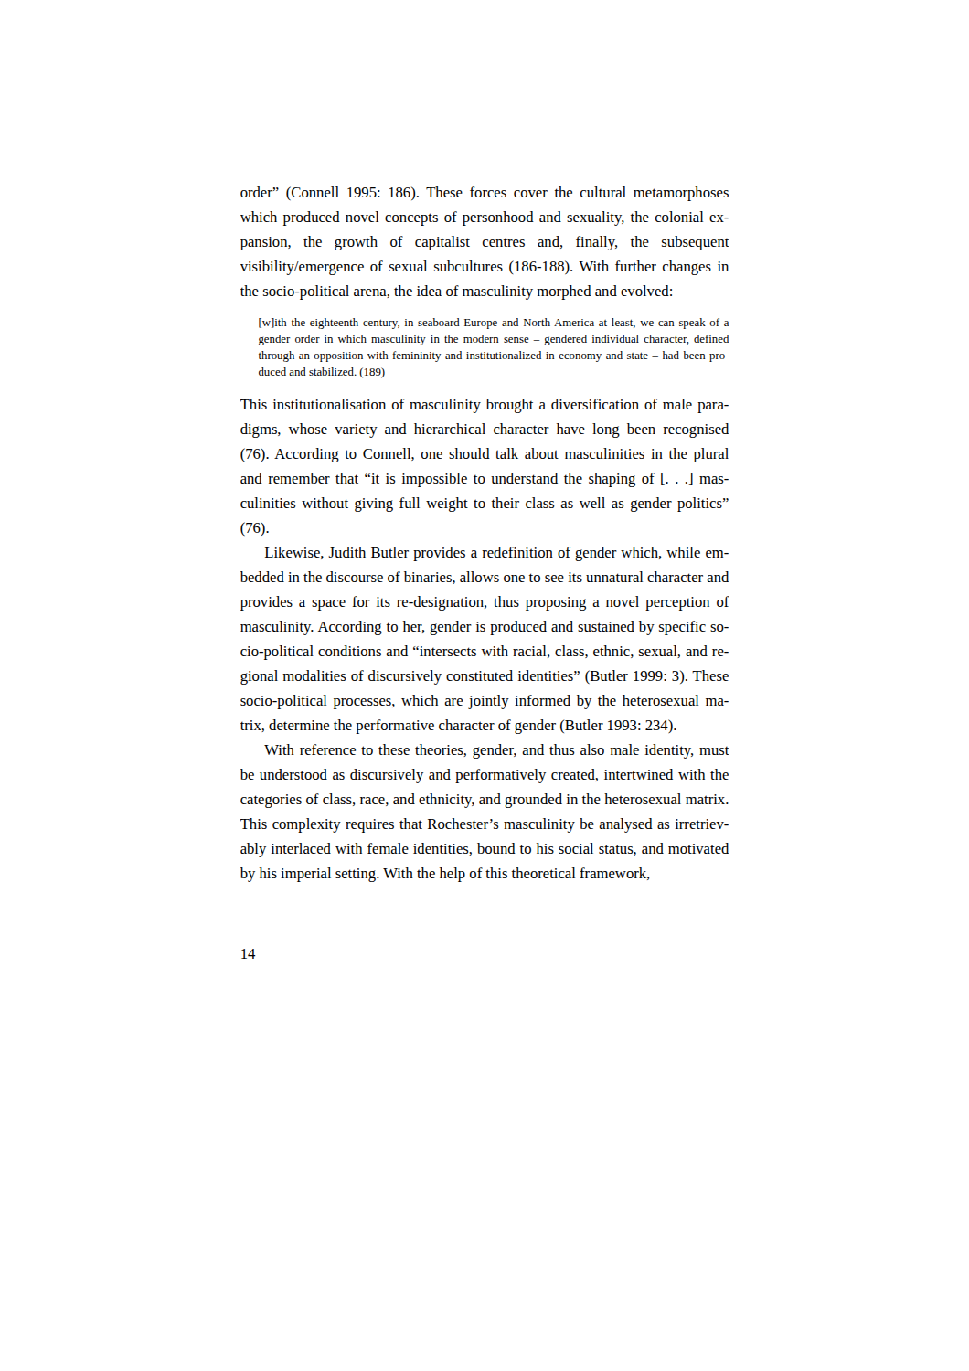order” (Connell 1995: 186). These forces cover the cultural metamorphoses which produced novel concepts of personhood and sexuality, the colonial expansion, the growth of capitalist centres and, finally, the subsequent visibility/emergence of sexual subcultures (186-188). With further changes in the socio-political arena, the idea of masculinity morphed and evolved:
[w]ith the eighteenth century, in seaboard Europe and North America at least, we can speak of a gender order in which masculinity in the modern sense – gendered individual character, defined through an opposition with femininity and institutionalized in economy and state – had been produced and stabilized. (189)
This institutionalisation of masculinity brought a diversification of male paradigms, whose variety and hierarchical character have long been recognised (76). According to Connell, one should talk about masculinities in the plural and remember that “it is impossible to understand the shaping of [. . .] masculinities without giving full weight to their class as well as gender politics” (76).
Likewise, Judith Butler provides a redefinition of gender which, while embedded in the discourse of binaries, allows one to see its unnatural character and provides a space for its re-designation, thus proposing a novel perception of masculinity. According to her, gender is produced and sustained by specific socio-political conditions and “intersects with racial, class, ethnic, sexual, and regional modalities of discursively constituted identities” (Butler 1999: 3). These socio-political processes, which are jointly informed by the heterosexual matrix, determine the performative character of gender (Butler 1993: 234).
With reference to these theories, gender, and thus also male identity, must be understood as discursively and performatively created, intertwined with the categories of class, race, and ethnicity, and grounded in the heterosexual matrix. This complexity requires that Rochester’s masculinity be analysed as irretrievably interlaced with female identities, bound to his social status, and motivated by his imperial setting. With the help of this theoretical framework,
14